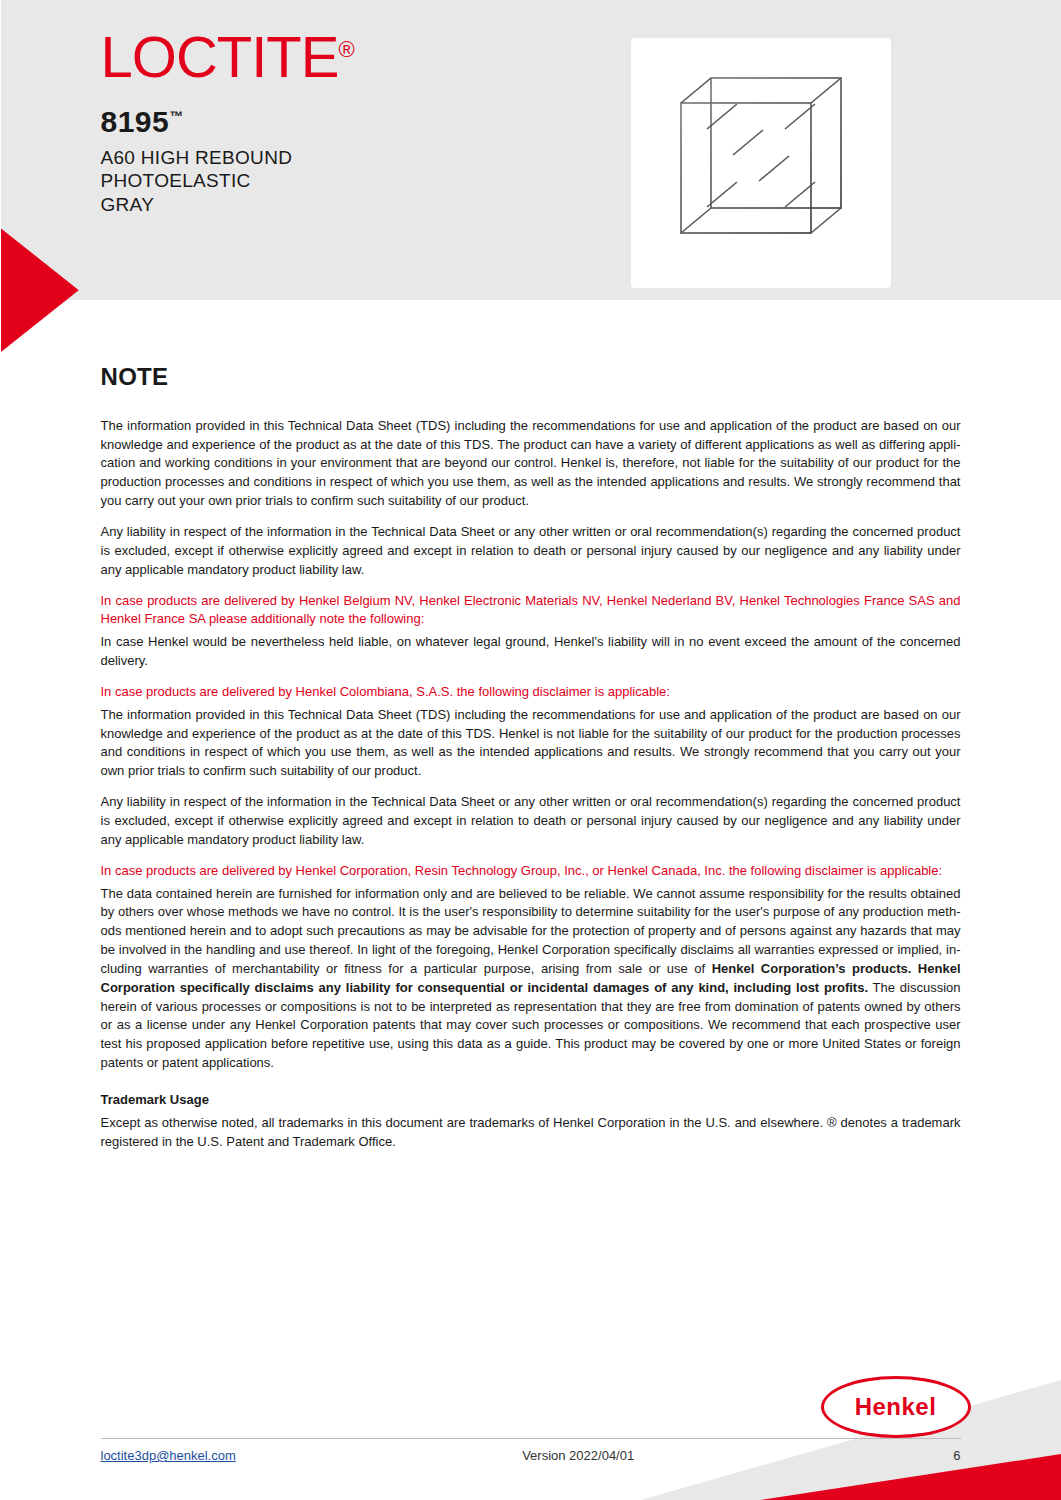LOCTITE®
8195™
A60 HIGH REBOUND
PHOTOELASTIC
GRAY
NOTE
The information provided in this Technical Data Sheet (TDS) including the recommendations for use and application of the product are based on our knowledge and experience of the product as at the date of this TDS. The product can have a variety of different applications as well as differing application and working conditions in your environment that are beyond our control. Henkel is, therefore, not liable for the suitability of our product for the production processes and conditions in respect of which you use them, as well as the intended applications and results. We strongly recommend that you carry out your own prior trials to confirm such suitability of our product.
Any liability in respect of the information in the Technical Data Sheet or any other written or oral recommendation(s) regarding the concerned product is excluded, except if otherwise explicitly agreed and except in relation to death or personal injury caused by our negligence and any liability under any applicable mandatory product liability law.
In case products are delivered by Henkel Belgium NV, Henkel Electronic Materials NV, Henkel Nederland BV, Henkel Technologies France SAS and Henkel France SA please additionally note the following:
In case Henkel would be nevertheless held liable, on whatever legal ground, Henkel’s liability will in no event exceed the amount of the concerned delivery.
In case products are delivered by Henkel Colombiana, S.A.S. the following disclaimer is applicable:
The information provided in this Technical Data Sheet (TDS) including the recommendations for use and application of the product are based on our knowledge and experience of the product as at the date of this TDS. Henkel is not liable for the suitability of our product for the production processes and conditions in respect of which you use them, as well as the intended applications and results. We strongly recommend that you carry out your own prior trials to confirm such suitability of our product.
Any liability in respect of the information in the Technical Data Sheet or any other written or oral recommendation(s) regarding the concerned product is excluded, except if otherwise explicitly agreed and except in relation to death or personal injury caused by our negligence and any liability under any applicable mandatory product liability law.
In case products are delivered by Henkel Corporation, Resin Technology Group, Inc., or Henkel Canada, Inc. the following disclaimer is applicable:
The data contained herein are furnished for information only and are believed to be reliable. We cannot assume responsibility for the results obtained by others over whose methods we have no control. It is the user's responsibility to determine suitability for the user's purpose of any production methods mentioned herein and to adopt such precautions as may be advisable for the protection of property and of persons against any hazards that may be involved in the handling and use thereof. In light of the foregoing, Henkel Corporation specifically disclaims all warranties expressed or implied, including warranties of merchantability or fitness for a particular purpose, arising from sale or use of Henkel Corporation’s products. Henkel Corporation specifically disclaims any liability for consequential or incidental damages of any kind, including lost profits. The discussion herein of various processes or compositions is not to be interpreted as representation that they are free from domination of patents owned by others or as a license under any Henkel Corporation patents that may cover such processes or compositions. We recommend that each prospective user test his proposed application before repetitive use, using this data as a guide. This product may be covered by one or more United States or foreign patents or patent applications.
Trademark Usage
Except as otherwise noted, all trademarks in this document are trademarks of Henkel Corporation in the U.S. and elsewhere. ® denotes a trademark registered in the U.S. Patent and Trademark Office.
Henkel
loctite3dp@henkel.com Version 2022/04/01 6